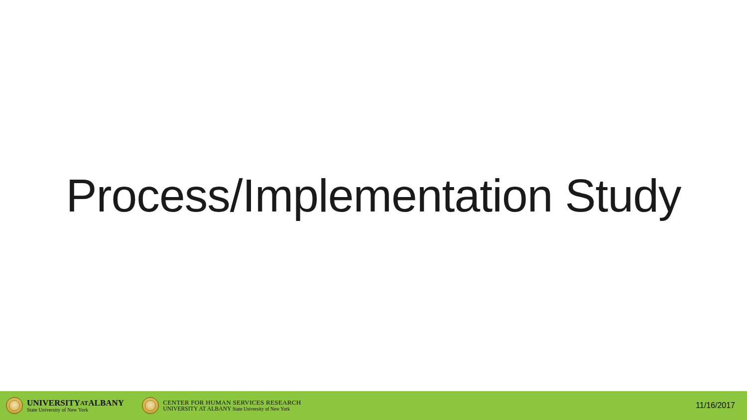Process/Implementation Study
UNIVERSITYATALBANY
State University of New York
CENTER FOR HUMAN SERVICES RESEARCH
UNIVERSITY AT ALBANY State University of New York
11/16/2017